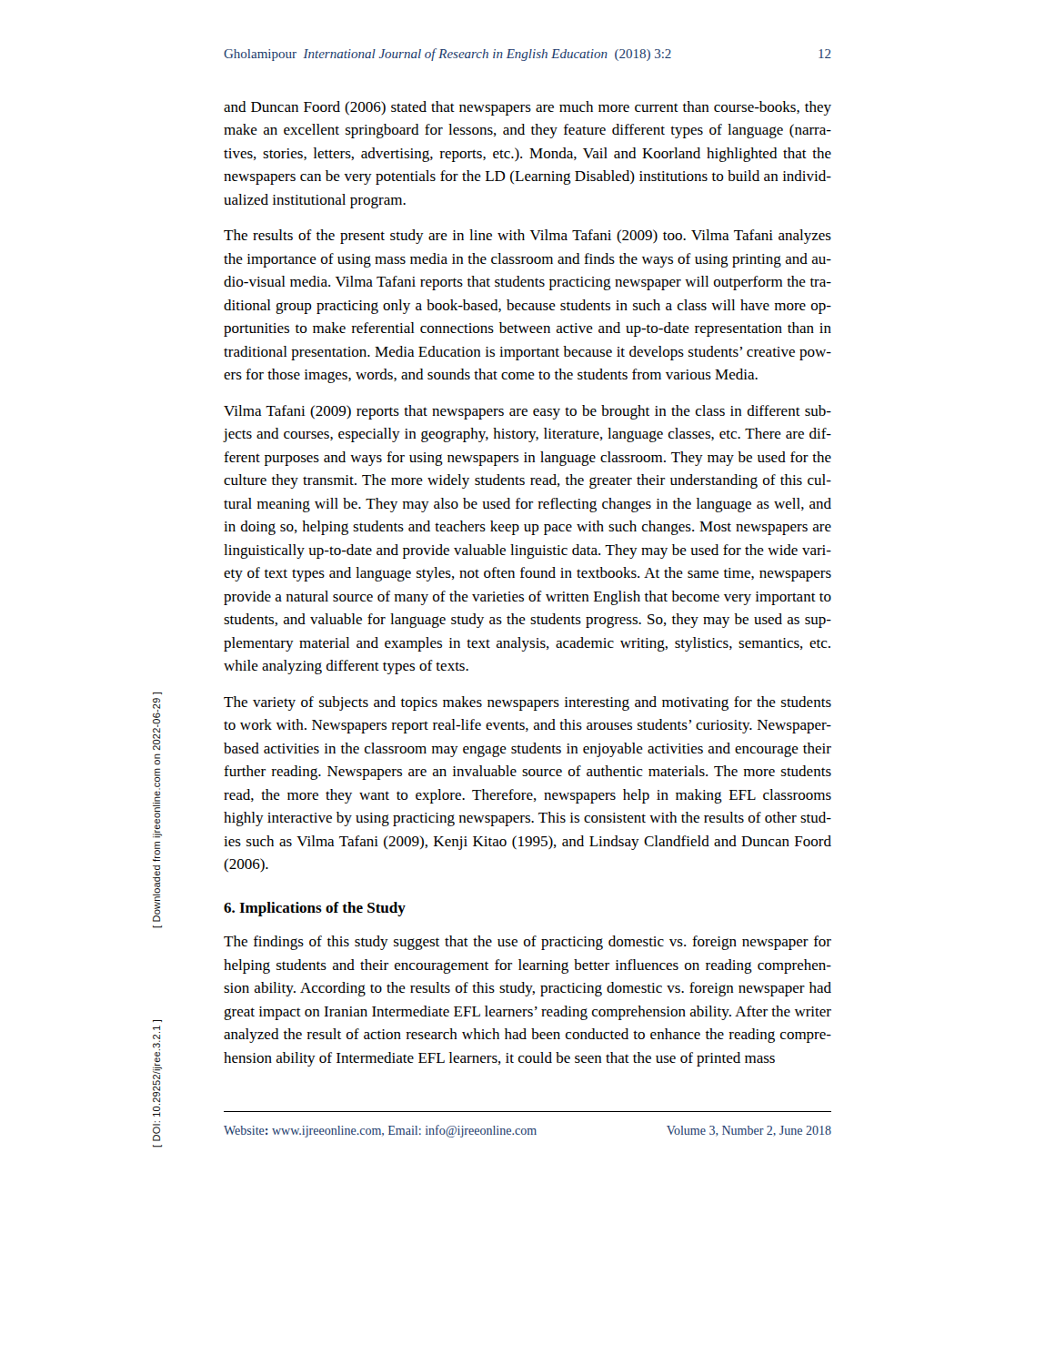[ DOI: 10.29252/ijree.3.2.1 ]
[ Downloaded from ijreeonline.com on 2022-06-29 ]
Gholamipour International Journal of Research in English Education (2018) 3:2
12
and Duncan Foord (2006) stated that newspapers are much more current than course-books, they make an excellent springboard for lessons, and they feature different types of language (narratives, stories, letters, advertising, reports, etc.). Monda, Vail and Koorland highlighted that the newspapers can be very potentials for the LD (Learning Disabled) institutions to build an individualized institutional program.
The results of the present study are in line with Vilma Tafani (2009) too. Vilma Tafani analyzes the importance of using mass media in the classroom and finds the ways of using printing and audio-visual media. Vilma Tafani reports that students practicing newspaper will outperform the traditional group practicing only a book-based, because students in such a class will have more opportunities to make referential connections between active and up-to-date representation than in traditional presentation. Media Education is important because it develops students’ creative powers for those images, words, and sounds that come to the students from various Media.
Vilma Tafani (2009) reports that newspapers are easy to be brought in the class in different subjects and courses, especially in geography, history, literature, language classes, etc. There are different purposes and ways for using newspapers in language classroom. They may be used for the culture they transmit. The more widely students read, the greater their understanding of this cultural meaning will be. They may also be used for reflecting changes in the language as well, and in doing so, helping students and teachers keep up pace with such changes. Most newspapers are linguistically up-to-date and provide valuable linguistic data. They may be used for the wide variety of text types and language styles, not often found in textbooks. At the same time, newspapers provide a natural source of many of the varieties of written English that become very important to students, and valuable for language study as the students progress. So, they may be used as supplementary material and examples in text analysis, academic writing, stylistics, semantics, etc. while analyzing different types of texts.
The variety of subjects and topics makes newspapers interesting and motivating for the students to work with. Newspapers report real-life events, and this arouses students’ curiosity. Newspaper-based activities in the classroom may engage students in enjoyable activities and encourage their further reading. Newspapers are an invaluable source of authentic materials. The more students read, the more they want to explore. Therefore, newspapers help in making EFL classrooms highly interactive by using practicing newspapers. This is consistent with the results of other studies such as Vilma Tafani (2009), Kenji Kitao (1995), and Lindsay Clandfield and Duncan Foord (2006).
6. Implications of the Study
The findings of this study suggest that the use of practicing domestic vs. foreign newspaper for helping students and their encouragement for learning better influences on reading comprehension ability. According to the results of this study, practicing domestic vs. foreign newspaper had great impact on Iranian Intermediate EFL learners’ reading comprehension ability. After the writer analyzed the result of action research which had been conducted to enhance the reading comprehension ability of Intermediate EFL learners, it could be seen that the use of printed mass
Website: www.ijreeonline.com, Email: info@ijreeonline.com
Volume 3, Number 2, June 2018